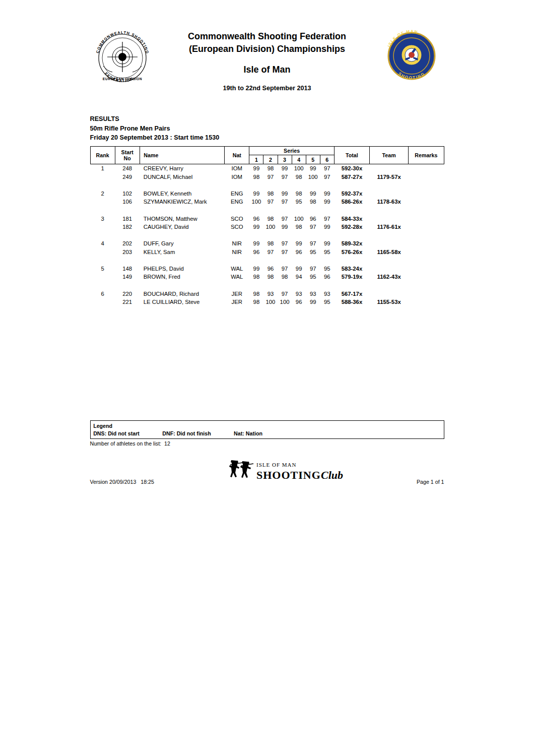COMMONWEALTH SHOOTING FEDERATION EUROPEAN DIVISION
Commonwealth Shooting Federation
(European Division) Championships
Isle of Man
19th to 22nd September 2013
ISLE OF MAN SHOOTING
RESULTS
50m Rifle Prone Men Pairs
Friday 20 Septembet 2013 : Start time 1530
| Rank | Start No | Name | Nat | Series | Total | Team | Remarks |
| --- | --- | --- | --- | --- | --- | --- | --- |
| 1 | 2 | 3 | 4 | 5 | 6 |
| 1 | 248 | CREEVY, Harry | IOM | 99 | 98 | 99 | 100 | 99 | 97 | 592-30x | | |
| | 249 | DUNCALF, Michael | IOM | 98 | 97 | 97 | 98 | 100 | 97 | 587-27x | 1179-57x | |
| 2 | 102 | BOWLEY, Kenneth | ENG | 99 | 98 | 99 | 98 | 99 | 99 | 592-37x | | |
| | 106 | SZYMANKIEWICZ, Mark | ENG | 100 | 97 | 97 | 95 | 98 | 99 | 586-26x | 1178-63x | |
| 3 | 181 | THOMSON, Matthew | SCO | 96 | 98 | 97 | 100 | 96 | 97 | 584-33x | | |
| | 182 | CAUGHEY, David | SCO | 99 | 100 | 99 | 98 | 97 | 99 | 592-28x | 1176-61x | |
| 4 | 202 | DUFF, Gary | NIR | 99 | 98 | 97 | 99 | 97 | 99 | 589-32x | | |
| | 203 | KELLY, Sam | NIR | 96 | 97 | 97 | 96 | 95 | 95 | 576-26x | 1165-58x | |
| 5 | 148 | PHELPS, David | WAL | 99 | 96 | 97 | 99 | 97 | 95 | 583-24x | | |
| | 149 | BROWN, Fred | WAL | 98 | 98 | 98 | 94 | 95 | 96 | 579-19x | 1162-43x | |
| 6 | 220 | BOUCHARD, Richard | JER | 98 | 93 | 97 | 93 | 93 | 93 | 567-17x | | |
| | 221 | LE CUILLIARD, Steve | JER | 98 | 100 | 100 | 96 | 99 | 95 | 588-36x | 1155-53x | |
Legend
DNS: Did not start DNF: Did not finish Nat: Nation
Number of athletes on the list: 12
Version 20/09/2013 18:25
ISLE OF MAN SHOOTING Club
Page 1 of 1